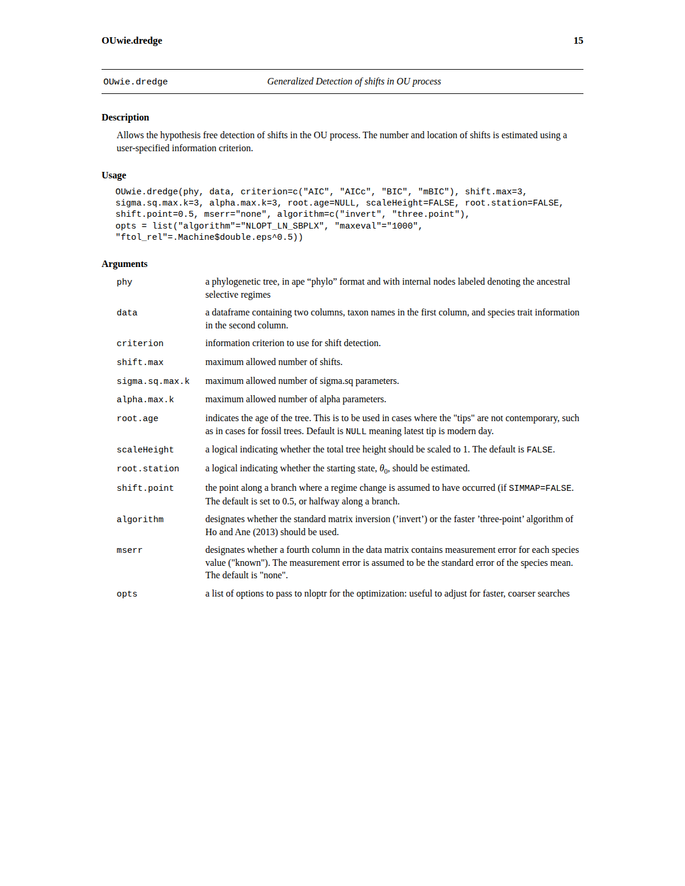OUwie.dredge 15
OUwie.dredge Generalized Detection of shifts in OU process
Description
Allows the hypothesis free detection of shifts in the OU process. The number and location of shifts is estimated using a user-specified information criterion.
Usage
OUwie.dredge(phy, data, criterion=c("AIC", "AICc", "BIC", "mBIC"), shift.max=3,
sigma.sq.max.k=3, alpha.max.k=3, root.age=NULL, scaleHeight=FALSE, root.station=FALSE,
shift.point=0.5, mserr="none", algorithm=c("invert", "three.point"),
opts = list("algorithm"="NLOPT_LN_SBPLX", "maxeval"="1000",
"ftol_rel"=.Machine$double.eps^0.5))
Arguments
phy
a phylogenetic tree, in ape “phylo” format and with internal nodes labeled denoting the ancestral selective regimes
data
a dataframe containing two columns, taxon names in the first column, and species trait information in the second column.
criterion
information criterion to use for shift detection.
shift.max
maximum allowed number of shifts.
sigma.sq.max.k
maximum allowed number of sigma.sq parameters.
alpha.max.k
maximum allowed number of alpha parameters.
root.age
indicates the age of the tree. This is to be used in cases where the "tips" are not contemporary, such as in cases for fossil trees. Default is NULL meaning latest tip is modern day.
scaleHeight
a logical indicating whether the total tree height should be scaled to 1. The default is FALSE.
root.station
a logical indicating whether the starting state, θ0, should be estimated.
shift.point
the point along a branch where a regime change is assumed to have occurred (if SIMMAP=FALSE. The default is set to 0.5, or halfway along a branch.
algorithm
designates whether the standard matrix inversion (’invert’) or the faster ’three-point’ algorithm of Ho and Ane (2013) should be used.
mserr
designates whether a fourth column in the data matrix contains measurement error for each species value ("known"). The measurement error is assumed to be the standard error of the species mean. The default is "none".
opts
a list of options to pass to nloptr for the optimization: useful to adjust for faster, coarser searches